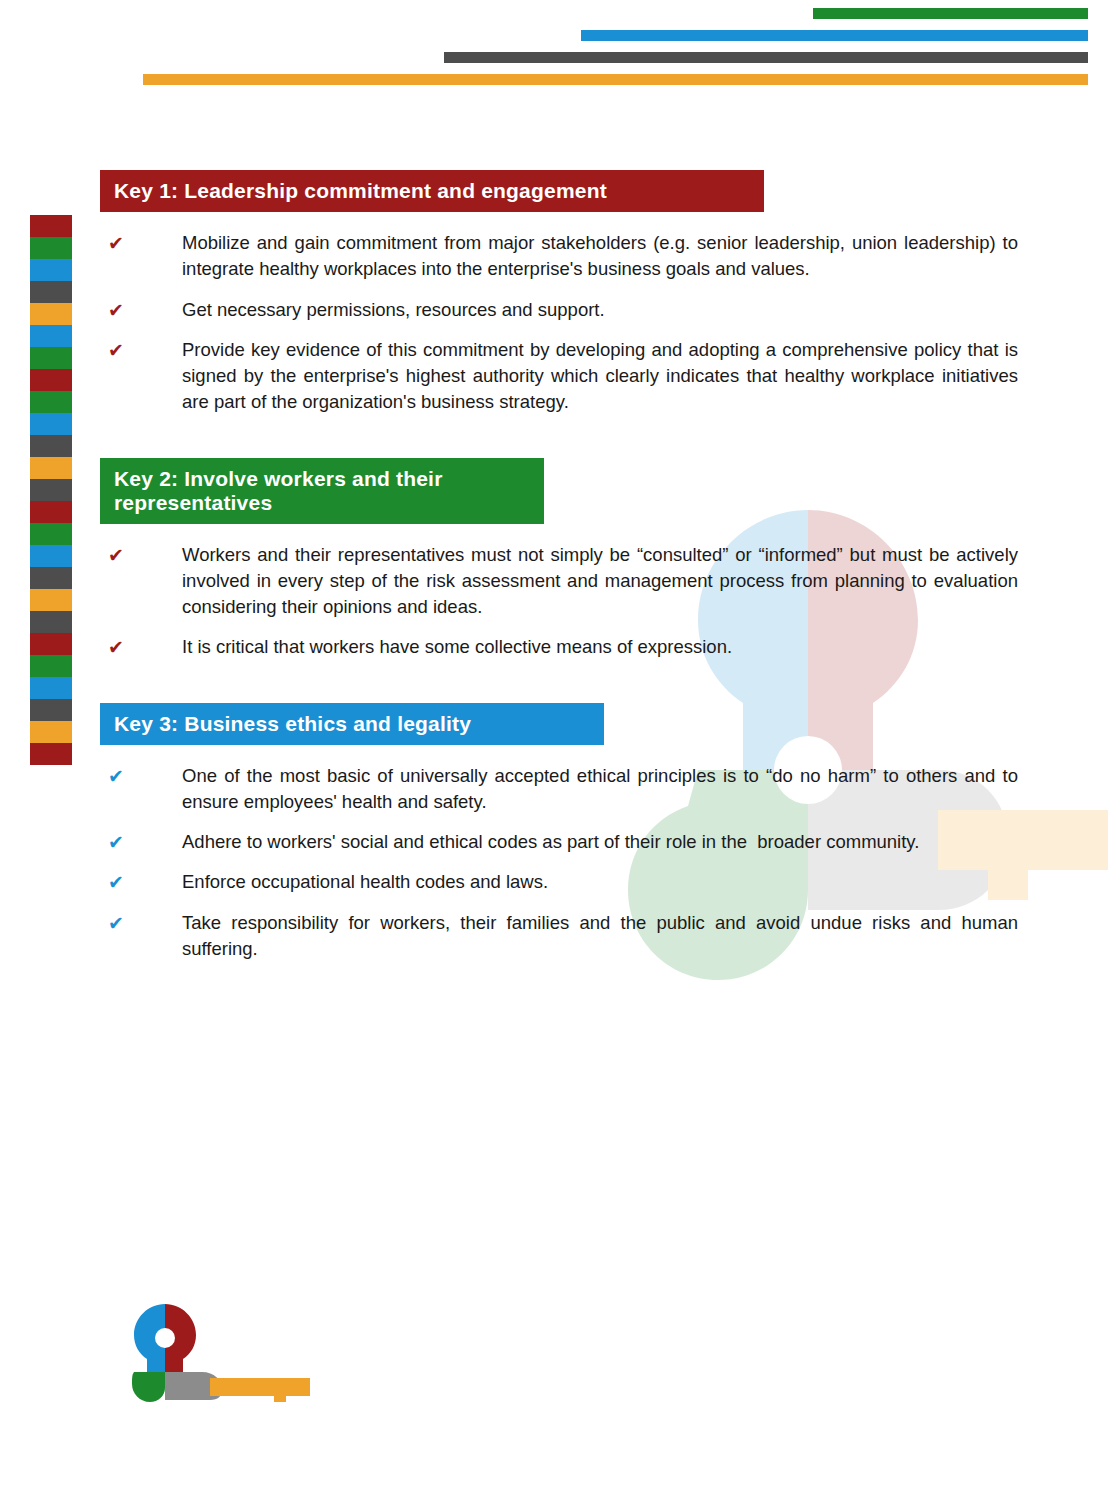Key 1: Leadership commitment and engagement
Mobilize and gain commitment from major stakeholders (e.g. senior leadership, union leadership) to integrate healthy workplaces into the enterprise's business goals and values.
Get necessary permissions, resources and support.
Provide key evidence of this commitment by developing and adopting a comprehensive policy that is signed by the enterprise's highest authority which clearly indicates that healthy workplace initiatives are part of the organization's business strategy.
Key 2: Involve workers and their representatives
Workers and their representatives must not simply be “consulted” or “informed” but must be actively involved in every step of the risk assessment and management process from planning to evaluation considering their opinions and ideas.
It is critical that workers have some collective means of expression.
Key 3: Business ethics and legality
One of the most basic of universally accepted ethical principles is to “do no harm” to others and to ensure employees' health and safety.
Adhere to workers' social and ethical codes as part of their role in the broader community.
Enforce occupational health codes and laws.
Take responsibility for workers, their families and the public and avoid undue risks and human suffering.
Five Keys
to Healthy Workplaces